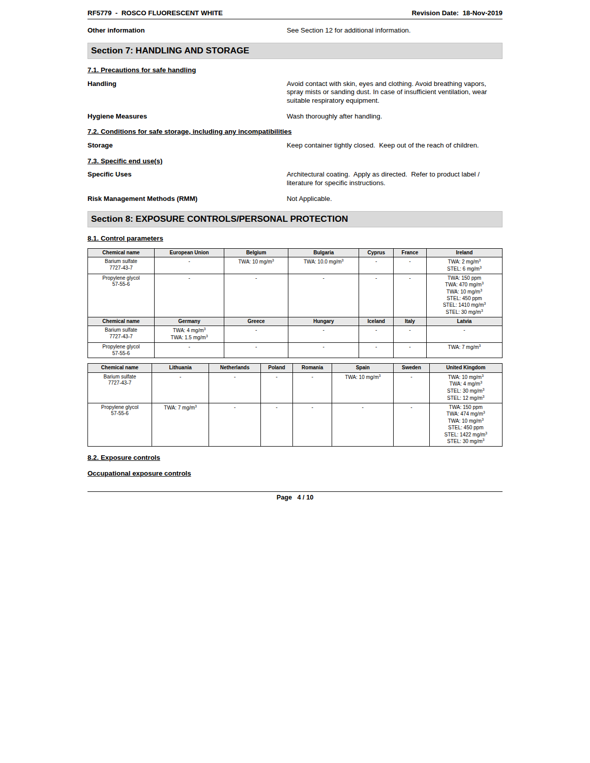RF5779 - ROSCO FLUORESCENT WHITE
Revision Date: 18-Nov-2019
Other information
See Section 12 for additional information.
Section 7: HANDLING AND STORAGE
7.1. Precautions for safe handling
Handling
Avoid contact with skin, eyes and clothing. Avoid breathing vapors, spray mists or sanding dust. In case of insufficient ventilation, wear suitable respiratory equipment.
Hygiene Measures
Wash thoroughly after handling.
7.2. Conditions for safe storage, including any incompatibilities
Storage
Keep container tightly closed. Keep out of the reach of children.
7.3. Specific end use(s)
Specific Uses
Architectural coating. Apply as directed. Refer to product label / literature for specific instructions.
Risk Management Methods (RMM)
Not Applicable.
Section 8: EXPOSURE CONTROLS/PERSONAL PROTECTION
8.1. Control parameters
| Chemical name | European Union | Belgium | Bulgaria | Cyprus | France | Ireland |
| --- | --- | --- | --- | --- | --- | --- |
| Barium sulfate 7727-43-7 | - | TWA: 10 mg/m 3 | TWA: 10.0 mg/m 3 | - | - | TWA: 2 mg/m 3 STEL: 6 mg/m 3 |
| Propylene glycol 57-55-6 | - | - | - | - | - | TWA: 150 ppm TWA: 470 mg/m 3 TWA: 10 mg/m 3 STEL: 450 ppm STEL: 1410 mg/m 3 STEL: 30 mg/m 3 |
| Chemical name | Germany | Greece | Hungary | Iceland | Italy | Latvia |
| Barium sulfate 7727-43-7 | TWA: 4 mg/m 3 TWA: 1.5 mg/m 3 | - | - | - | - | - |
| Propylene glycol 57-55-6 | - | - | - | - | - | TWA: 7 mg/m 3 |
| Chemical name | Lithuania | Netherlands | Poland | Romania | Spain | Sweden | United Kingdom |
| --- | --- | --- | --- | --- | --- | --- | --- |
| Barium sulfate 7727-43-7 | - | - | - | - | TWA: 10 mg/m 3 | - | TWA: 10 mg/m 3 TWA: 4 mg/m 3 STEL: 30 mg/m 3 STEL: 12 mg/m 3 |
| Propylene glycol 57-55-6 | TWA: 7 mg/m 3 | - | - | - | - | - | TWA: 150 ppm TWA: 474 mg/m 3 TWA: 10 mg/m 3 STEL: 450 ppm STEL: 1422 mg/m 3 STEL: 30 mg/m 3 |
8.2. Exposure controls
Occupational exposure controls
Page 4 / 10